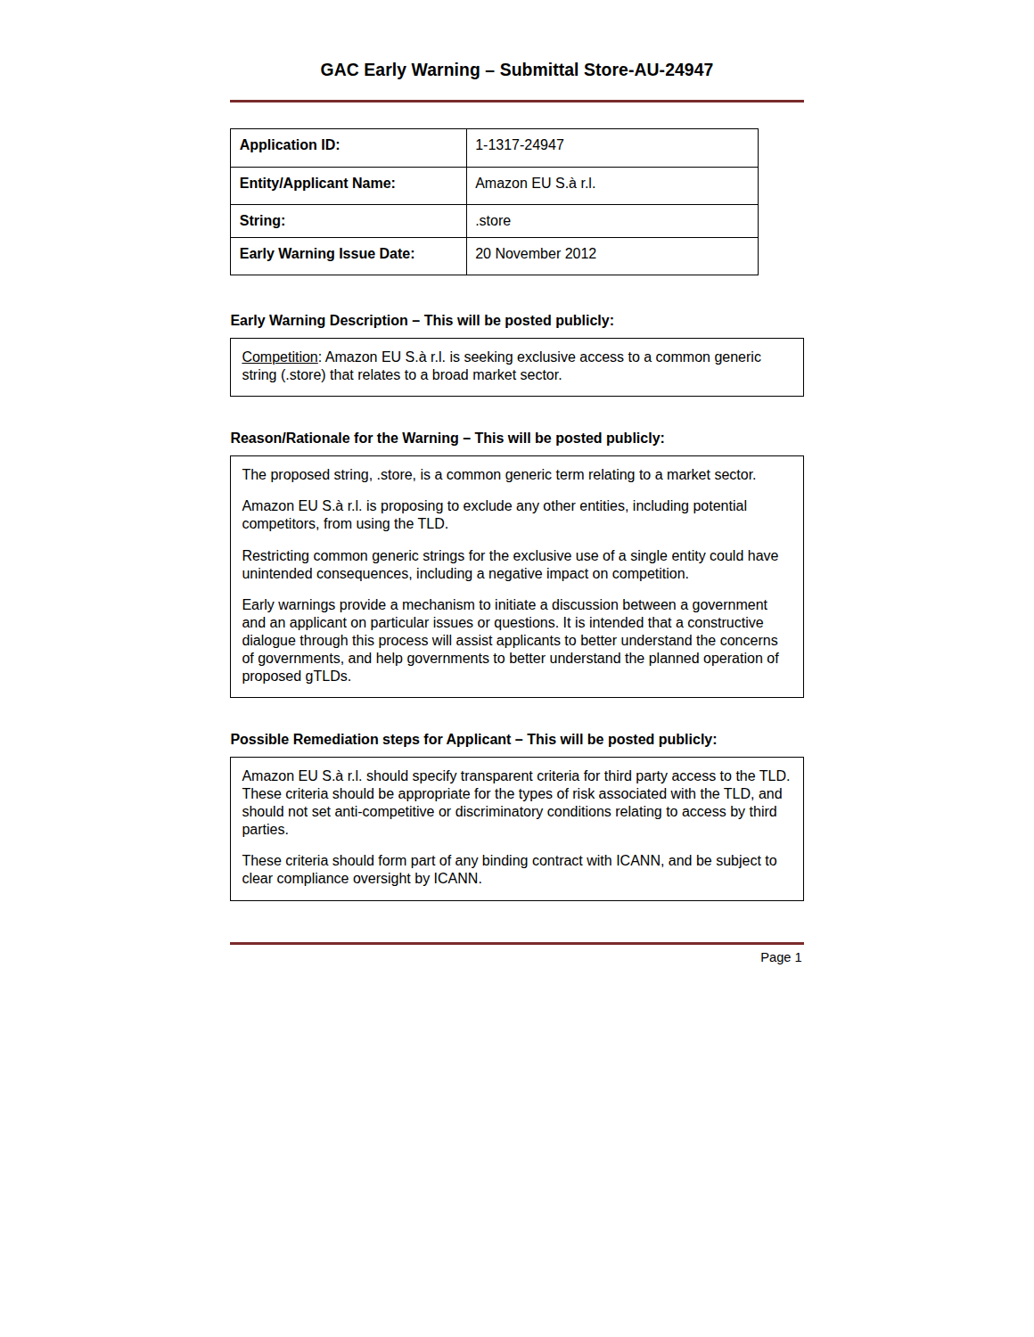GAC Early Warning – Submittal Store-AU-24947
| Application ID: | 1-1317-24947 |
| Entity/Applicant Name: | Amazon EU S.à r.l. |
| String: | .store |
| Early Warning Issue Date: | 20 November 2012 |
Early Warning Description – This will be posted publicly:
Competition: Amazon EU S.à r.l. is seeking exclusive access to a common generic string (.store) that relates to a broad market sector.
Reason/Rationale for the Warning – This will be posted publicly:
The proposed string, .store, is a common generic term relating to a market sector.
Amazon EU S.à r.l. is proposing to exclude any other entities, including potential competitors, from using the TLD.
Restricting common generic strings for the exclusive use of a single entity could have unintended consequences, including a negative impact on competition.
Early warnings provide a mechanism to initiate a discussion between a government and an applicant on particular issues or questions. It is intended that a constructive dialogue through this process will assist applicants to better understand the concerns of governments, and help governments to better understand the planned operation of proposed gTLDs.
Possible Remediation steps for Applicant – This will be posted publicly:
Amazon EU S.à r.l. should specify transparent criteria for third party access to the TLD. These criteria should be appropriate for the types of risk associated with the TLD, and should not set anti-competitive or discriminatory conditions relating to access by third parties.
These criteria should form part of any binding contract with ICANN, and be subject to clear compliance oversight by ICANN.
Page 1